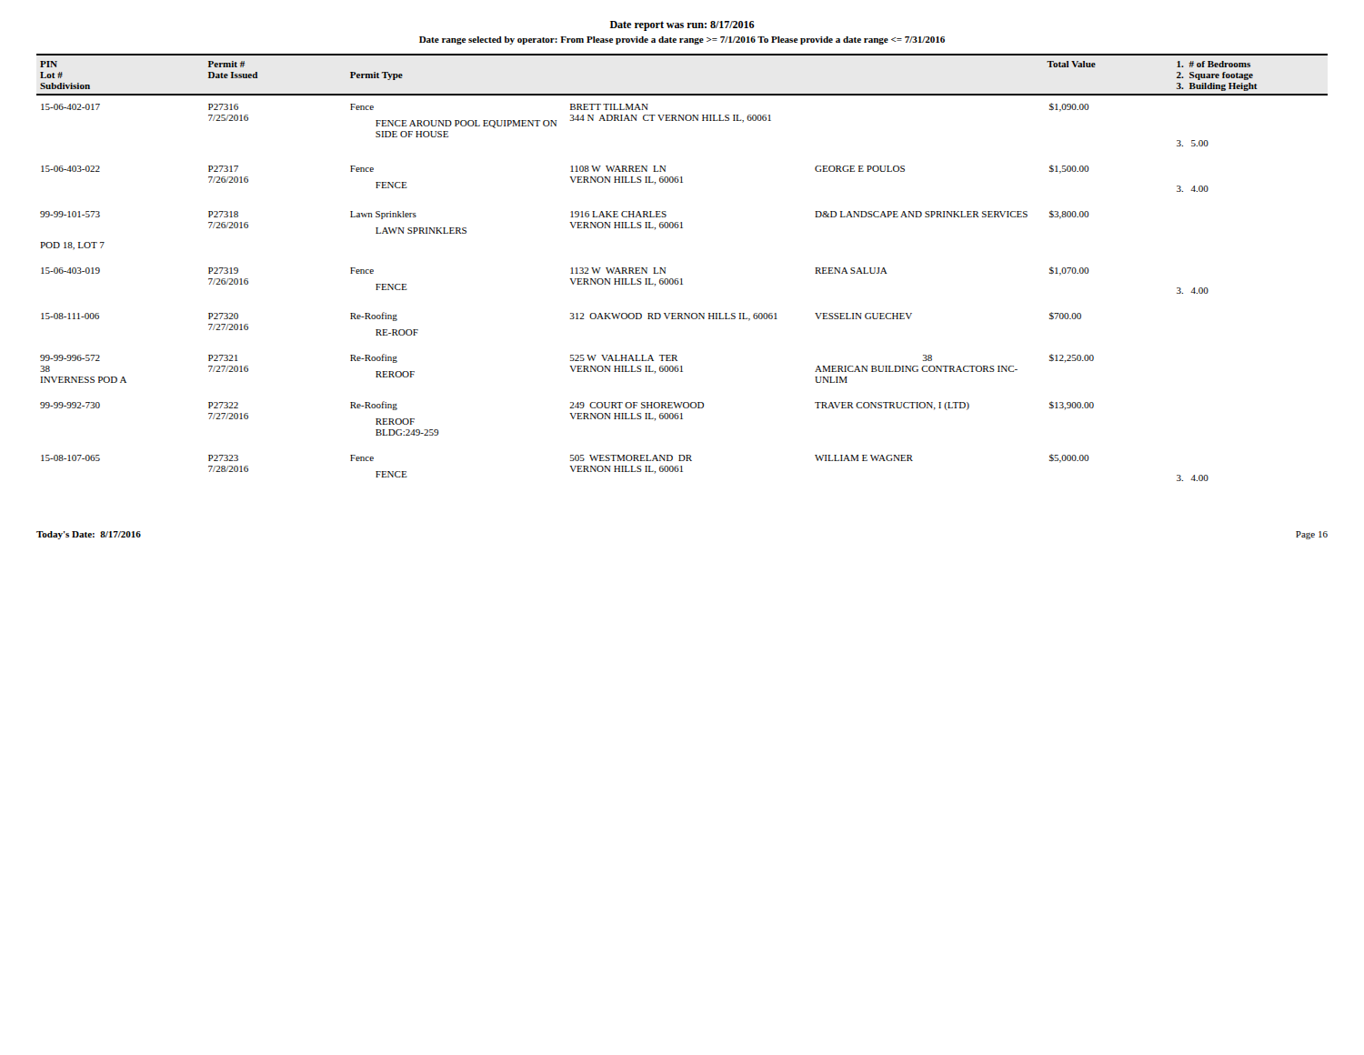Date report was run: 8/17/2016
Date range selected by operator: From Please provide a date range >= 7/1/2016 To Please provide a date range <= 7/31/2016
| PIN Lot # Subdivision | Permit # Date Issued | Permit Type | | | Total Value | 1. # of Bedrooms 2. Square footage 3. Building Height |
| --- | --- | --- | --- | --- | --- | --- |
| 15-06-402-017 | P27316 7/25/2016 | Fence FENCE AROUND POOL EQUIPMENT ON SIDE OF HOUSE | BRETT TILLMAN 344 N ADRIAN CT VERNON HILLS IL, 60061 | | $1,090.00 | 3. 5.00 |
| 15-06-403-022 | P27317 7/26/2016 | Fence FENCE | 1108 W WARREN LN VERNON HILLS IL, 60061 | GEORGE E POULOS | $1,500.00 | 3. 4.00 |
| 99-99-101-573 POD 18, LOT 7 | P27318 7/26/2016 | Lawn Sprinklers LAWN SPRINKLERS | 1916 LAKE CHARLES VERNON HILLS IL, 60061 | D&D LANDSCAPE AND SPRINKLER SERVICES | $3,800.00 | |
| 15-06-403-019 | P27319 7/26/2016 | Fence FENCE | 1132 W WARREN LN VERNON HILLS IL, 60061 | REENA SALUJA | $1,070.00 | 3. 4.00 |
| 15-08-111-006 | P27320 7/27/2016 | Re-Roofing RE-ROOF | 312 OAKWOOD RD VERNON HILLS IL, 60061 | VESSELIN GUECHEV | $700.00 | |
| 99-99-996-572 38 INVERNESS POD A | P27321 7/27/2016 | Re-Roofing REROOF | 525 W VALHALLA TER VERNON HILLS IL, 60061 | 38 AMERICAN BUILDING CONTRACTORS INC-UNLIM | $12,250.00 | |
| 99-99-992-730 | P27322 7/27/2016 | Re-Roofing REROOF BLDG:249-259 | 249 COURT OF SHOREWOOD VERNON HILLS IL, 60061 | TRAVER CONSTRUCTION, I (LTD) | $13,900.00 | |
| 15-08-107-065 | P27323 7/28/2016 | Fence FENCE | 505 WESTMORELAND DR VERNON HILLS IL, 60061 | WILLIAM E WAGNER | $5,000.00 | 3. 4.00 |
Today's Date: 8/17/2016 Page 16